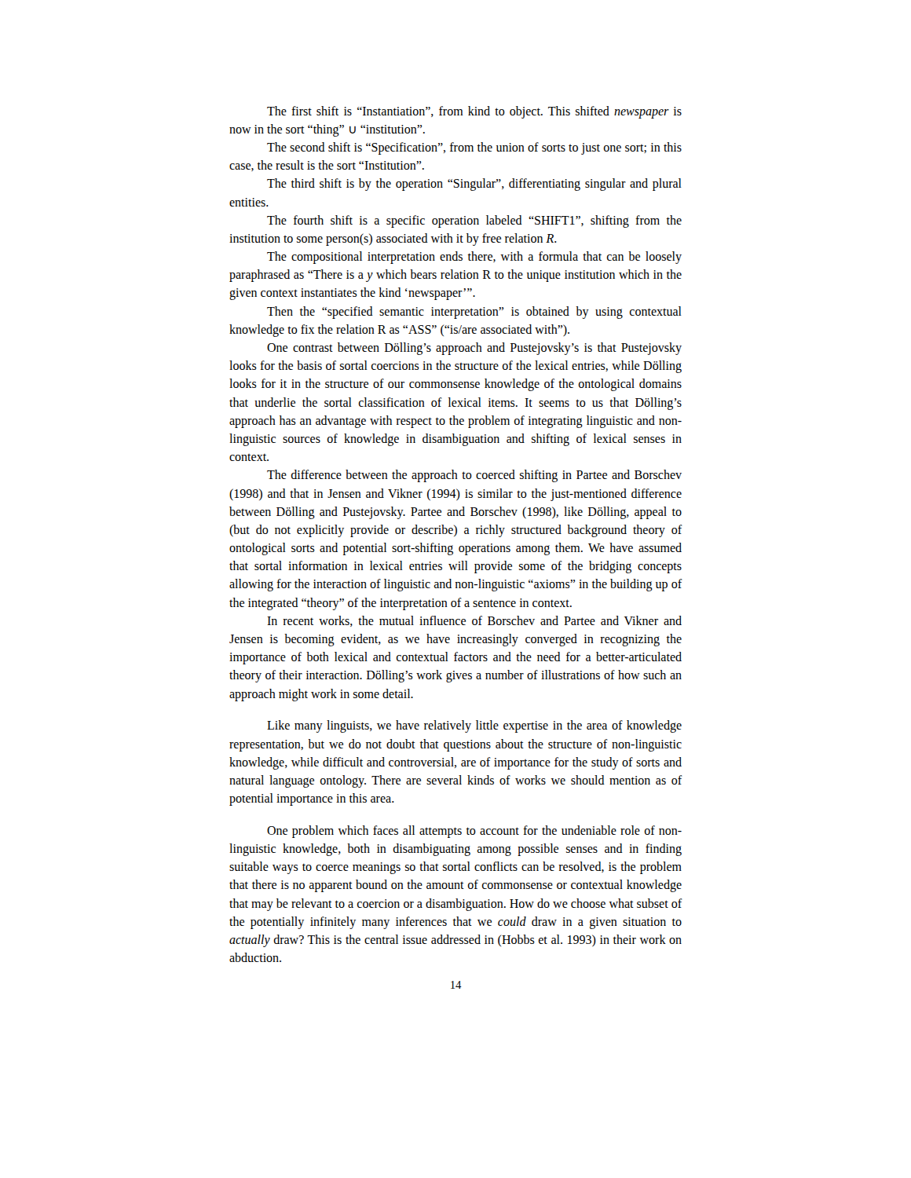The first shift is “Instantiation”, from kind to object. This shifted newspaper is now in the sort “thing” ∪ “institution”.
The second shift is “Specification”, from the union of sorts to just one sort; in this case, the result is the sort “Institution”.
The third shift is by the operation “Singular”, differentiating singular and plural entities.
The fourth shift is a specific operation labeled “SHIFT1”, shifting from the institution to some person(s) associated with it by free relation R.
The compositional interpretation ends there, with a formula that can be loosely paraphrased as “There is a y which bears relation R to the unique institution which in the given context instantiates the kind ‘newspaper’”.
Then the “specified semantic interpretation” is obtained by using contextual knowledge to fix the relation R as “ASS” (“is/are associated with”).
One contrast between Dölling’s approach and Pustejovsky’s is that Pustejovsky looks for the basis of sortal coercions in the structure of the lexical entries, while Dölling looks for it in the structure of our commonsense knowledge of the ontological domains that underlie the sortal classification of lexical items. It seems to us that Dölling’s approach has an advantage with respect to the problem of integrating linguistic and non-linguistic sources of knowledge in disambiguation and shifting of lexical senses in context.
The difference between the approach to coerced shifting in Partee and Borschev (1998) and that in Jensen and Vikner (1994) is similar to the just-mentioned difference between Dölling and Pustejovsky. Partee and Borschev (1998), like Dölling, appeal to (but do not explicitly provide or describe) a richly structured background theory of ontological sorts and potential sort-shifting operations among them. We have assumed that sortal information in lexical entries will provide some of the bridging concepts allowing for the interaction of linguistic and non-linguistic “axioms” in the building up of the integrated “theory” of the interpretation of a sentence in context.
In recent works, the mutual influence of Borschev and Partee and Vikner and Jensen is becoming evident, as we have increasingly converged in recognizing the importance of both lexical and contextual factors and the need for a better-articulated theory of their interaction. Dölling’s work gives a number of illustrations of how such an approach might work in some detail.
Like many linguists, we have relatively little expertise in the area of knowledge representation, but we do not doubt that questions about the structure of non-linguistic knowledge, while difficult and controversial, are of importance for the study of sorts and natural language ontology. There are several kinds of works we should mention as of potential importance in this area.
One problem which faces all attempts to account for the undeniable role of non-linguistic knowledge, both in disambiguating among possible senses and in finding suitable ways to coerce meanings so that sortal conflicts can be resolved, is the problem that there is no apparent bound on the amount of commonsense or contextual knowledge that may be relevant to a coercion or a disambiguation. How do we choose what subset of the potentially infinitely many inferences that we could draw in a given situation to actually draw? This is the central issue addressed in (Hobbs et al. 1993) in their work on abduction.
14